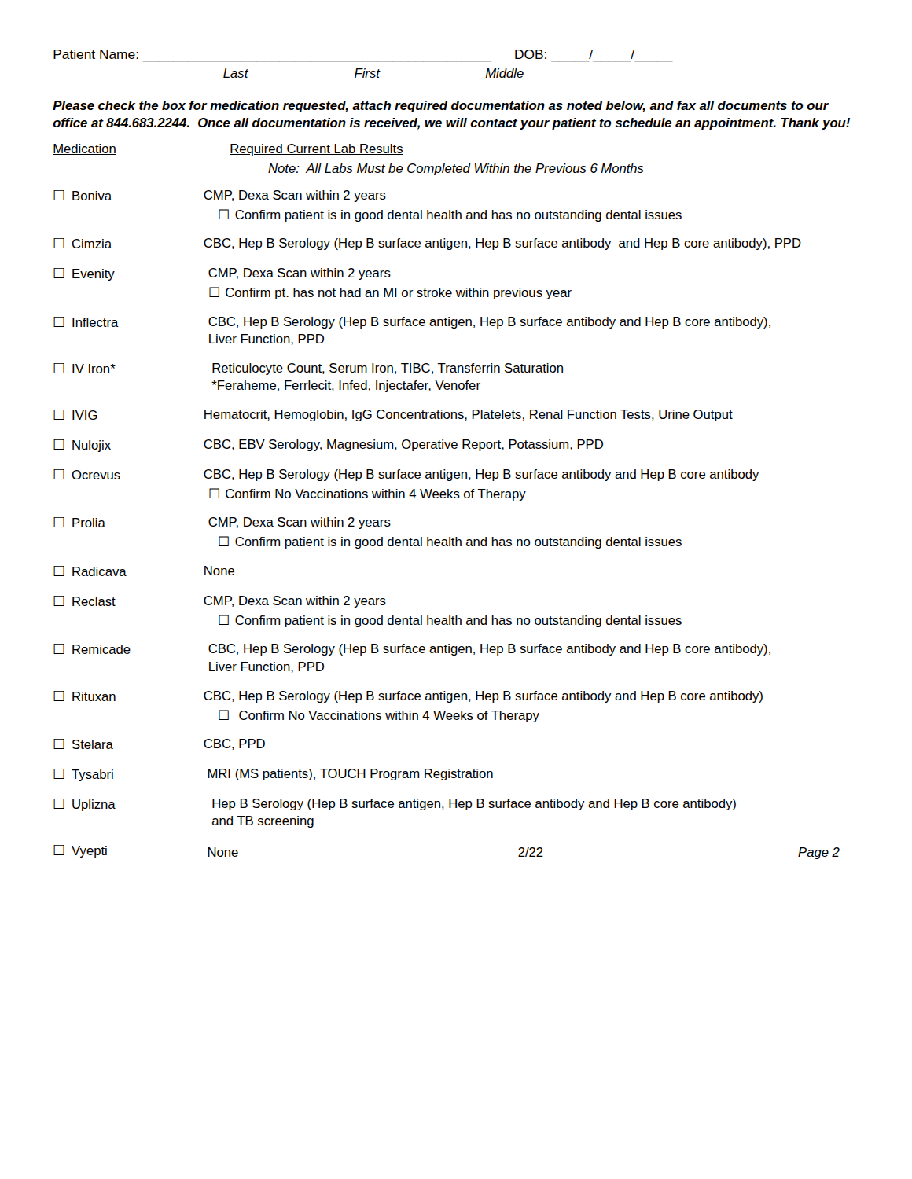Patient Name: ______________________________________________ DOB: _____/_____/_____
Last First Middle
Please check the box for medication requested, attach required documentation as noted below, and fax all documents to our office at 844.683.2244. Once all documentation is received, we will contact your patient to schedule an appointment. Thank you!
Medication Required Current Lab Results
Note: All Labs Must be Completed Within the Previous 6 Months
| Boniva | CMP, Dexa Scan within 2 years Confirm patient is in good dental health and has no outstanding dental issues |
| Cimzia | CBC, Hep B Serology (Hep B surface antigen, Hep B surface antibody and Hep B core antibody), PPD |
| Evenity | CMP, Dexa Scan within 2 years Confirm pt. has not had an MI or stroke within previous year |
| Inflectra | CBC, Hep B Serology (Hep B surface antigen, Hep B surface antibody and Hep B core antibody), Liver Function, PPD |
| IV Iron* | Reticulocyte Count, Serum Iron, TIBC, Transferrin Saturation *Feraheme, Ferrlecit, Infed, Injectafer, Venofer |
| IVIG | Hematocrit, Hemoglobin, IgG Concentrations, Platelets, Renal Function Tests, Urine Output |
| Nulojix | CBC, EBV Serology, Magnesium, Operative Report, Potassium, PPD |
| Ocrevus | CBC, Hep B Serology (Hep B surface antigen, Hep B surface antibody and Hep B core antibody Confirm No Vaccinations within 4 Weeks of Therapy |
| Prolia | CMP, Dexa Scan within 2 years Confirm patient is in good dental health and has no outstanding dental issues |
| Radicava | None |
| Reclast | CMP, Dexa Scan within 2 years Confirm patient is in good dental health and has no outstanding dental issues |
| Remicade | CBC, Hep B Serology (Hep B surface antigen, Hep B surface antibody and Hep B core antibody), Liver Function, PPD |
| Rituxan | CBC, Hep B Serology (Hep B surface antigen, Hep B surface antibody and Hep B core antibody) Confirm No Vaccinations within 4 Weeks of Therapy |
| Stelara | CBC, PPD |
| Tysabri | MRI (MS patients), TOUCH Program Registration |
| Uplizna | Hep B Serology (Hep B surface antigen, Hep B surface antibody and Hep B core antibody) and TB screening |
| Vyepti | None 2/22 Page 2 |